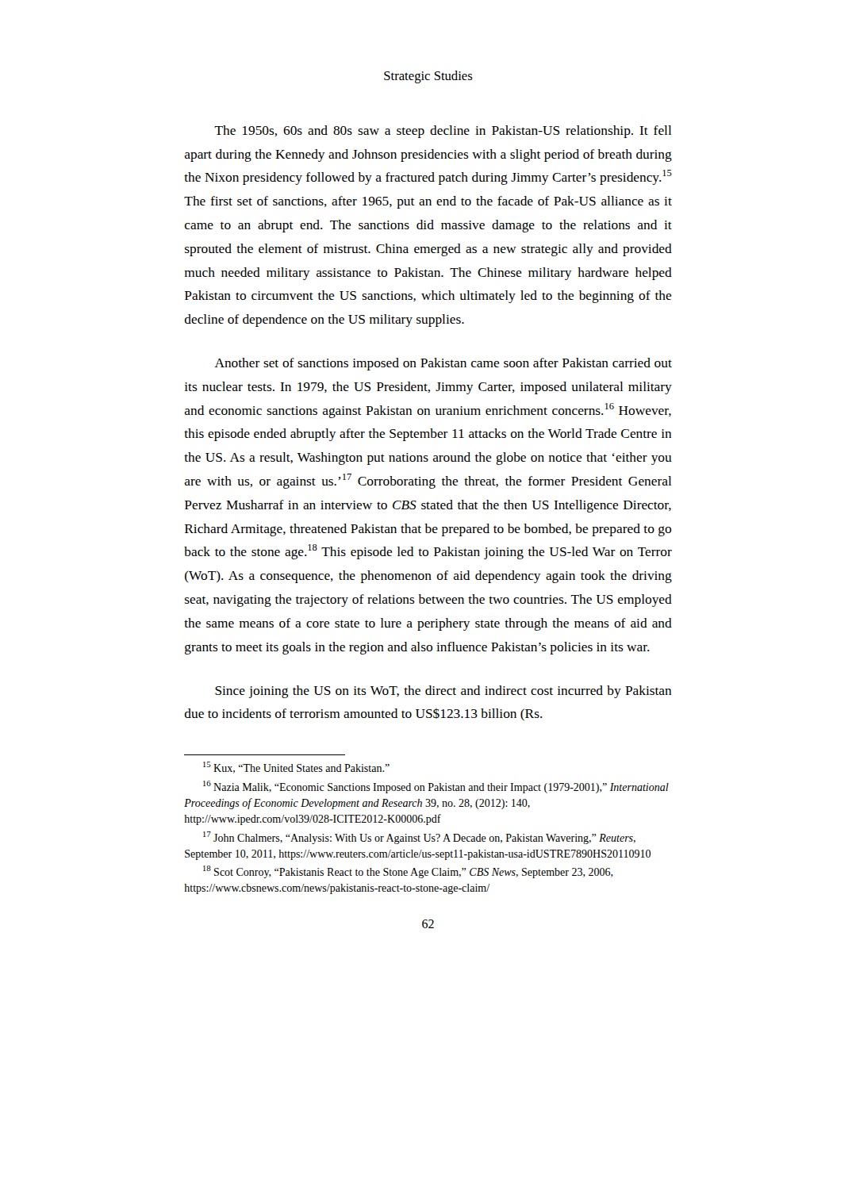Strategic Studies
The 1950s, 60s and 80s saw a steep decline in Pakistan-US relationship. It fell apart during the Kennedy and Johnson presidencies with a slight period of breath during the Nixon presidency followed by a fractured patch during Jimmy Carter’s presidency.15 The first set of sanctions, after 1965, put an end to the facade of Pak-US alliance as it came to an abrupt end. The sanctions did massive damage to the relations and it sprouted the element of mistrust. China emerged as a new strategic ally and provided much needed military assistance to Pakistan. The Chinese military hardware helped Pakistan to circumvent the US sanctions, which ultimately led to the beginning of the decline of dependence on the US military supplies.
Another set of sanctions imposed on Pakistan came soon after Pakistan carried out its nuclear tests. In 1979, the US President, Jimmy Carter, imposed unilateral military and economic sanctions against Pakistan on uranium enrichment concerns.16 However, this episode ended abruptly after the September 11 attacks on the World Trade Centre in the US. As a result, Washington put nations around the globe on notice that ‘either you are with us, or against us.’17 Corroborating the threat, the former President General Pervez Musharraf in an interview to CBS stated that the then US Intelligence Director, Richard Armitage, threatened Pakistan that be prepared to be bombed, be prepared to go back to the stone age.18 This episode led to Pakistan joining the US-led War on Terror (WoT). As a consequence, the phenomenon of aid dependency again took the driving seat, navigating the trajectory of relations between the two countries. The US employed the same means of a core state to lure a periphery state through the means of aid and grants to meet its goals in the region and also influence Pakistan’s policies in its war.
Since joining the US on its WoT, the direct and indirect cost incurred by Pakistan due to incidents of terrorism amounted to US$123.13 billion (Rs.
15 Kux, “The United States and Pakistan.”
16 Nazia Malik, “Economic Sanctions Imposed on Pakistan and their Impact (1979-2001),” International Proceedings of Economic Development and Research 39, no. 28, (2012): 140, http://www.ipedr.com/vol39/028-ICITE2012-K00006.pdf
17 John Chalmers, “Analysis: With Us or Against Us? A Decade on, Pakistan Wavering,” Reuters, September 10, 2011, https://www.reuters.com/article/us-sept11-pakistan-usa-idUSTRE7890HS20110910
18 Scot Conroy, “Pakistanis React to the Stone Age Claim,” CBS News, September 23, 2006, https://www.cbsnews.com/news/pakistanis-react-to-stone-age-claim/
62